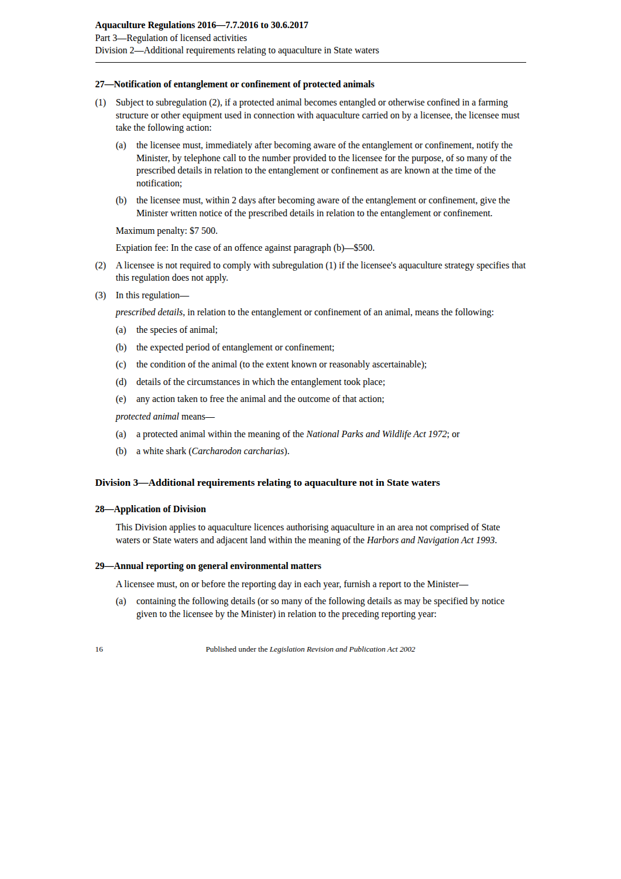Aquaculture Regulations 2016—7.7.2016 to 30.6.2017 Part 3—Regulation of licensed activities Division 2—Additional requirements relating to aquaculture in State waters
27—Notification of entanglement or confinement of protected animals
(1) Subject to subregulation (2), if a protected animal becomes entangled or otherwise confined in a farming structure or other equipment used in connection with aquaculture carried on by a licensee, the licensee must take the following action:
(a) the licensee must, immediately after becoming aware of the entanglement or confinement, notify the Minister, by telephone call to the number provided to the licensee for the purpose, of so many of the prescribed details in relation to the entanglement or confinement as are known at the time of the notification;
(b) the licensee must, within 2 days after becoming aware of the entanglement or confinement, give the Minister written notice of the prescribed details in relation to the entanglement or confinement.
Maximum penalty: $7 500.
Expiation fee: In the case of an offence against paragraph (b)—$500.
(2) A licensee is not required to comply with subregulation (1) if the licensee's aquaculture strategy specifies that this regulation does not apply.
(3) In this regulation—
prescribed details, in relation to the entanglement or confinement of an animal, means the following:
(a) the species of animal;
(b) the expected period of entanglement or confinement;
(c) the condition of the animal (to the extent known or reasonably ascertainable);
(d) details of the circumstances in which the entanglement took place;
(e) any action taken to free the animal and the outcome of that action;
protected animal means—
(a) a protected animal within the meaning of the National Parks and Wildlife Act 1972; or
(b) a white shark (Carcharodon carcharias).
Division 3—Additional requirements relating to aquaculture not in State waters
28—Application of Division
This Division applies to aquaculture licences authorising aquaculture in an area not comprised of State waters or State waters and adjacent land within the meaning of the Harbors and Navigation Act 1993.
29—Annual reporting on general environmental matters
A licensee must, on or before the reporting day in each year, furnish a report to the Minister—
(a) containing the following details (or so many of the following details as may be specified by notice given to the licensee by the Minister) in relation to the preceding reporting year:
16
Published under the Legislation Revision and Publication Act 2002